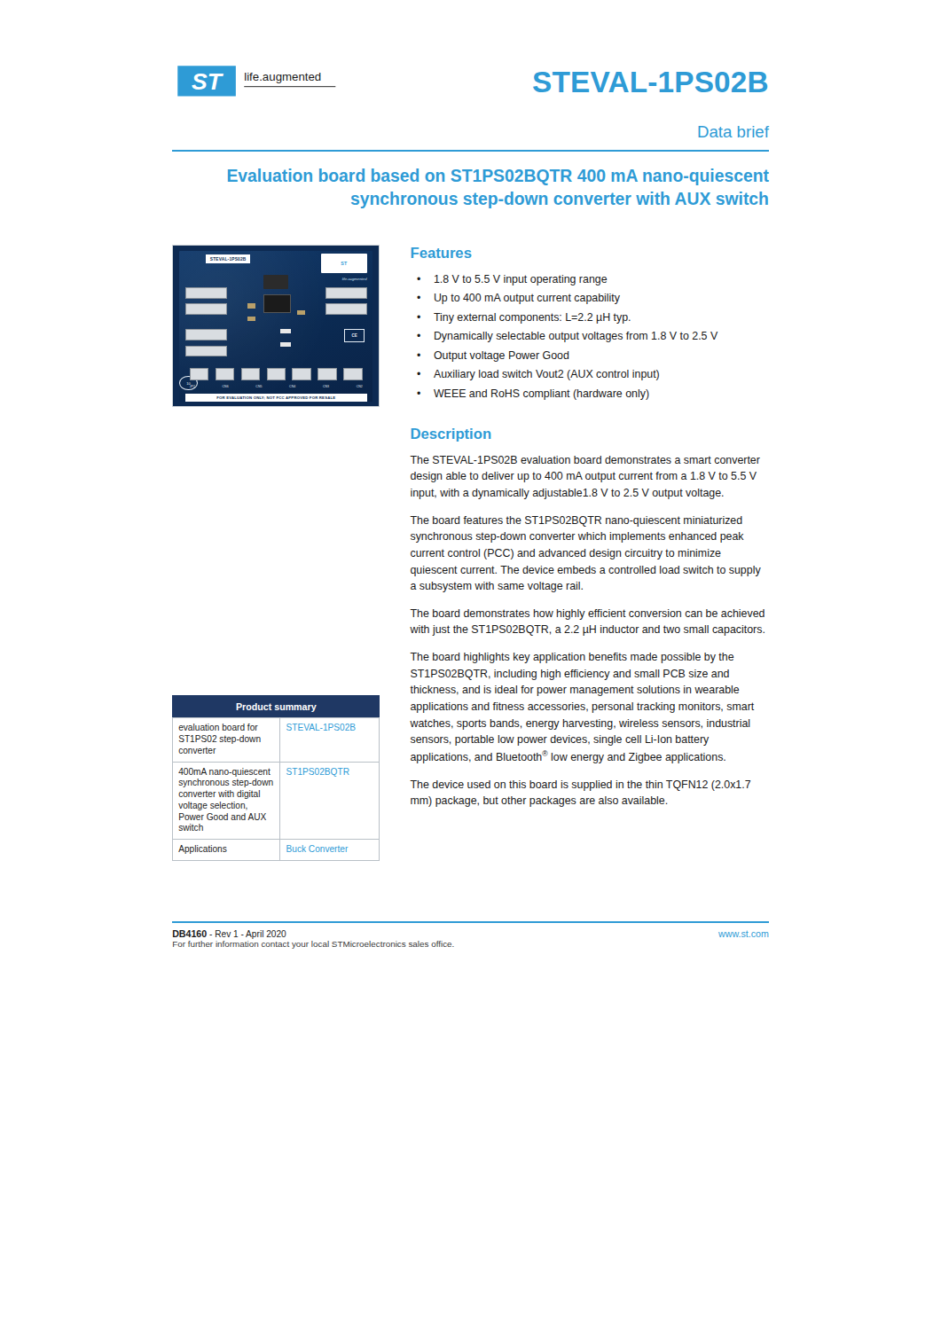ST life.augmented
STEVAL-1PS02B
Data brief
Evaluation board based on ST1PS02BQTR 400 mA nano-quiescent synchronous step-down converter with AUX switch
STEVAL-1PS02B
ST
life.augmented
CE
10
JP2 CN6 CN5 CN4 CN3 CN2
FOR EVALUATION ONLY; NOT FCC APPROVED FOR RESALE
Product summary
| evaluation board for ST1PS02 step-down converter | STEVAL-1PS02B |
| 400mA nano-quiescent synchronous step-down converter with digital voltage selection, Power Good and AUX switch | ST1PS02BQTR |
| Applications | Buck Converter |
Features
1.8 V to 5.5 V input operating range
Up to 400 mA output current capability
Tiny external components: L=2.2 µH typ.
Dynamically selectable output voltages from 1.8 V to 2.5 V
Output voltage Power Good
Auxiliary load switch Vout2 (AUX control input)
WEEE and RoHS compliant (hardware only)
Description
The STEVAL-1PS02B evaluation board demonstrates a smart converter design able to deliver up to 400 mA output current from a 1.8 V to 5.5 V input, with a dynamically adjustable1.8 V to 2.5 V output voltage.
The board features the ST1PS02BQTR nano-quiescent miniaturized synchronous step-down converter which implements enhanced peak current control (PCC) and advanced design circuitry to minimize quiescent current. The device embeds a controlled load switch to supply a subsystem with same voltage rail.
The board demonstrates how highly efficient conversion can be achieved with just the ST1PS02BQTR, a 2.2 µH inductor and two small capacitors.
The board highlights key application benefits made possible by the ST1PS02BQTR, including high efficiency and small PCB size and thickness, and is ideal for power management solutions in wearable applications and fitness accessories, personal tracking monitors, smart watches, sports bands, energy harvesting, wireless sensors, industrial sensors, portable low power devices, single cell Li-Ion battery applications, and Bluetooth® low energy and Zigbee applications.
The device used on this board is supplied in the thin TQFN12 (2.0x1.7 mm) package, but other packages are also available.
DB4160 - Rev 1 - April 2020
For further information contact your local STMicroelectronics sales office.
www.st.com